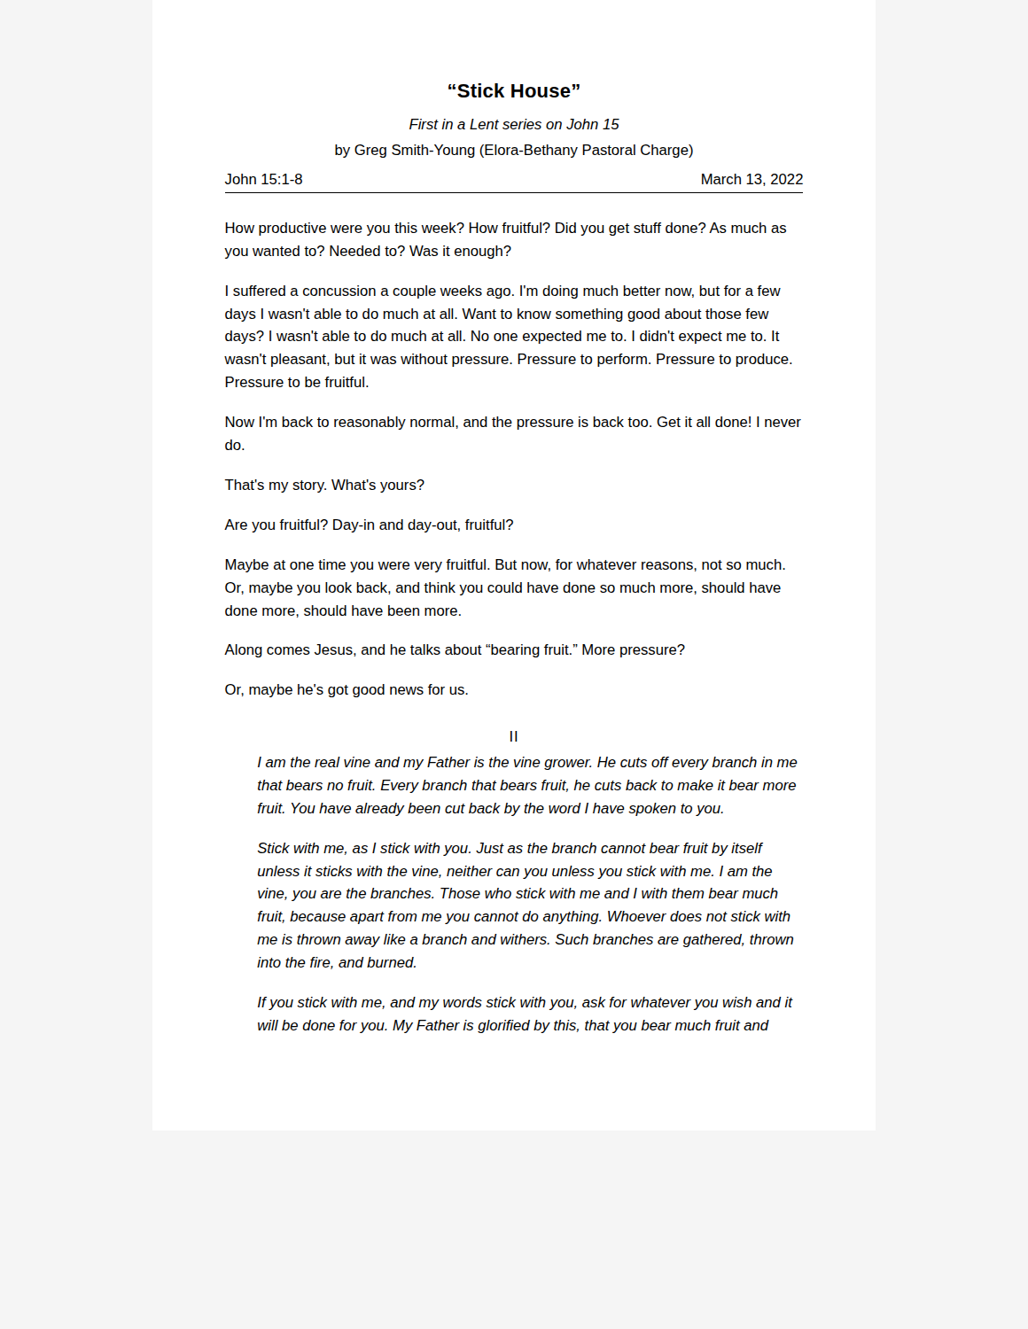“Stick House”
First in a Lent series on John 15
by Greg Smith-Young (Elora-Bethany Pastoral Charge)
John 15:1-8 March 13, 2022
How productive were you this week? How fruitful? Did you get stuff done? As much as you wanted to? Needed to? Was it enough?
I suffered a concussion a couple weeks ago. I'm doing much better now, but for a few days I wasn't able to do much at all. Want to know something good about those few days? I wasn't able to do much at all. No one expected me to. I didn't expect me to. It wasn't pleasant, but it was without pressure. Pressure to perform. Pressure to produce. Pressure to be fruitful.
Now I'm back to reasonably normal, and the pressure is back too. Get it all done! I never do.
That's my story. What's yours?
Are you fruitful? Day-in and day-out, fruitful?
Maybe at one time you were very fruitful. But now, for whatever reasons, not so much. Or, maybe you look back, and think you could have done so much more, should have done more, should have been more.
Along comes Jesus, and he talks about “bearing fruit.” More pressure?
Or, maybe he's got good news for us.
II
I am the real vine and my Father is the vine grower. He cuts off every branch in me that bears no fruit. Every branch that bears fruit, he cuts back to make it bear more fruit. You have already been cut back by the word I have spoken to you.
Stick with me, as I stick with you. Just as the branch cannot bear fruit by itself unless it sticks with the vine, neither can you unless you stick with me. I am the vine, you are the branches. Those who stick with me and I with them bear much fruit, because apart from me you cannot do anything. Whoever does not stick with me is thrown away like a branch and withers. Such branches are gathered, thrown into the fire, and burned.
If you stick with me, and my words stick with you, ask for whatever you wish and it will be done for you. My Father is glorified by this, that you bear much fruit and